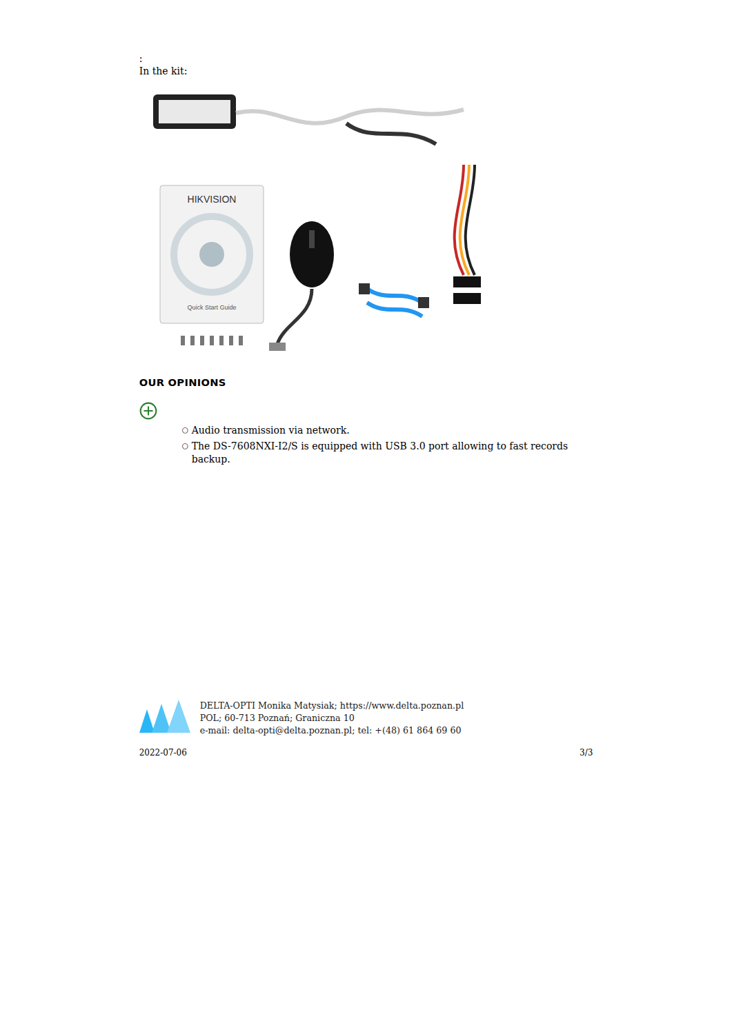:
In the kit:
OUR OPINIONS
Audio transmission via network.
The DS-7608NXI-I2/S is equipped with USB 3.0 port allowing to fast records backup.
DELTA-OPTI Monika Matysiak; https://www.delta.poznan.pl
POL; 60-713 Poznań; Graniczna 10
e-mail: delta-opti@delta.poznan.pl; tel: +(48) 61 864 69 60
2022-07-06 3/3